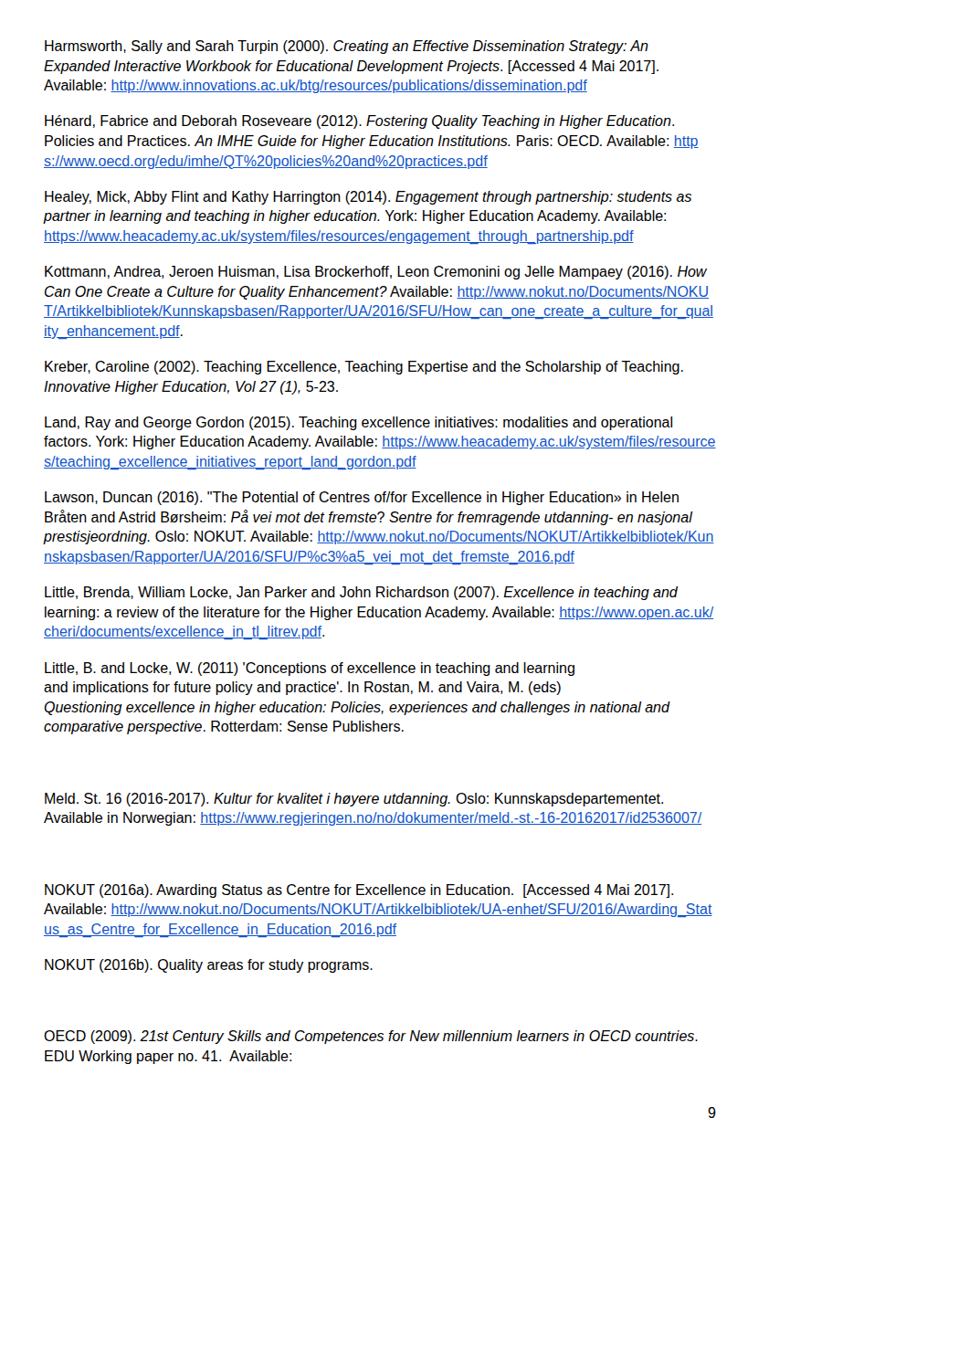Harmsworth, Sally and Sarah Turpin (2000). Creating an Effective Dissemination Strategy: An Expanded Interactive Workbook for Educational Development Projects. [Accessed 4 Mai 2017]. Available: http://www.innovations.ac.uk/btg/resources/publications/dissemination.pdf
Hénard, Fabrice and Deborah Roseveare (2012). Fostering Quality Teaching in Higher Education. Policies and Practices. An IMHE Guide for Higher Education Institutions. Paris: OECD. Available: https://www.oecd.org/edu/imhe/QT%20policies%20and%20practices.pdf
Healey, Mick, Abby Flint and Kathy Harrington (2014). Engagement through partnership: students as partner in learning and teaching in higher education. York: Higher Education Academy. Available:
https://www.heacademy.ac.uk/system/files/resources/engagement_through_partnership.pdf
Kottmann, Andrea, Jeroen Huisman, Lisa Brockerhoff, Leon Cremonini og Jelle Mampaey (2016). How Can One Create a Culture for Quality Enhancement? Available: http://www.nokut.no/Documents/NOKUT/Artikkelbibliotek/Kunnskapsbasen/Rapporter/UA/2016/SFU/How_can_one_create_a_culture_for_quality_enhancement.pdf.
Kreber, Caroline (2002). Teaching Excellence, Teaching Expertise and the Scholarship of Teaching. Innovative Higher Education, Vol 27 (1), 5-23.
Land, Ray and George Gordon (2015). Teaching excellence initiatives: modalities and operational factors. York: Higher Education Academy. Available: https://www.heacademy.ac.uk/system/files/resources/teaching_excellence_initiatives_report_land_gordon.pdf
Lawson, Duncan (2016). "The Potential of Centres of/for Excellence in Higher Education» in Helen Bråten and Astrid Børsheim: På vei mot det fremste? Sentre for fremragende utdanning- en nasjonal prestisjeordning. Oslo: NOKUT. Available: http://www.nokut.no/Documents/NOKUT/Artikkelbibliotek/Kunnskapsbasen/Rapporter/UA/2016/SFU/P%c3%a5_vei_mot_det_fremste_2016.pdf
Little, Brenda, William Locke, Jan Parker and John Richardson (2007). Excellence in teaching and learning: a review of the literature for the Higher Education Academy. Available: https://www.open.ac.uk/cheri/documents/excellence_in_tl_litrev.pdf.
Little, B. and Locke, W. (2011) 'Conceptions of excellence in teaching and learning
and implications for future policy and practice'. In Rostan, M. and Vaira, M. (eds)
Questioning excellence in higher education: Policies, experiences and challenges in national and comparative perspective. Rotterdam: Sense Publishers.
Meld. St. 16 (2016-2017). Kultur for kvalitet i høyere utdanning. Oslo: Kunnskapsdepartementet. Available in Norwegian: https://www.regjeringen.no/no/dokumenter/meld.-st.-16-20162017/id2536007/
NOKUT (2016a). Awarding Status as Centre for Excellence in Education. [Accessed 4 Mai 2017]. Available: http://www.nokut.no/Documents/NOKUT/Artikkelbibliotek/UA-enhet/SFU/2016/Awarding_Status_as_Centre_for_Excellence_in_Education_2016.pdf
NOKUT (2016b). Quality areas for study programs.
OECD (2009). 21st Century Skills and Competences for New millennium learners in OECD countries. EDU Working paper no. 41. Available:
9